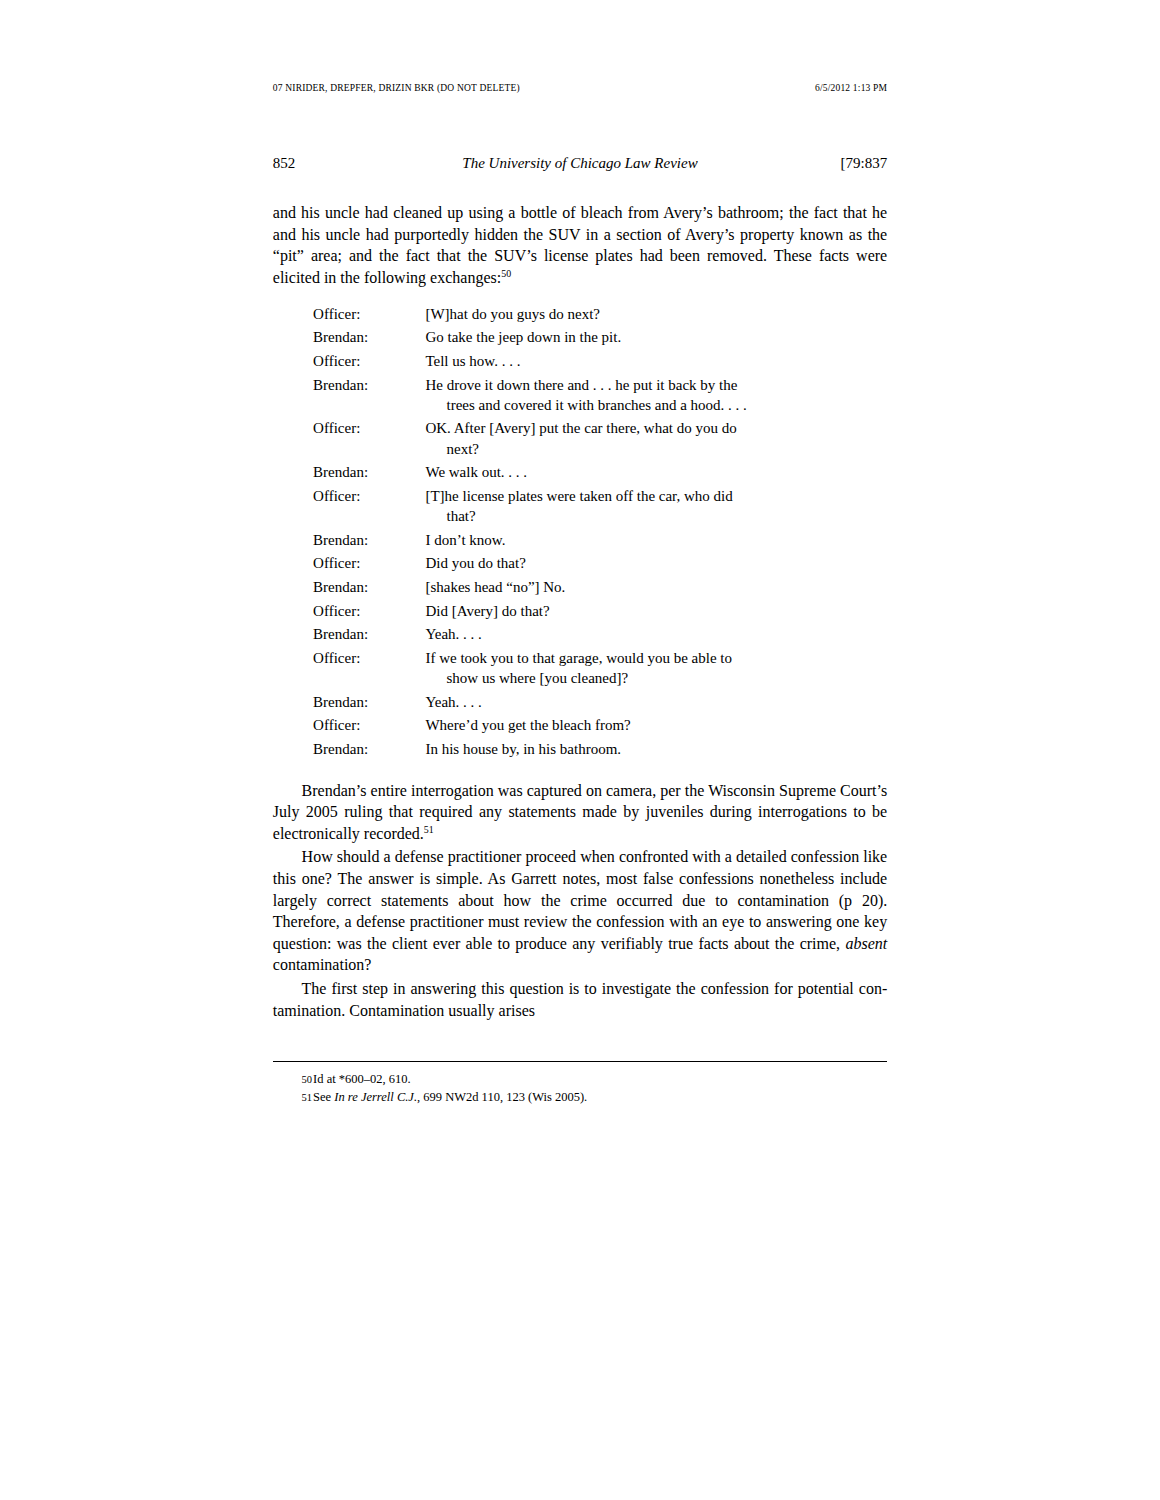07 Nirider, Drepfer, Drizin BKR (Do Not Delete)
6/5/2012 1:13 PM
852
The University of Chicago Law Review
[79:837
and his uncle had cleaned up using a bottle of bleach from Avery’s bathroom; the fact that he and his uncle had purportedly hidden the SUV in a section of Avery’s property known as the “pit” area; and the fact that the SUV’s license plates had been removed. These facts were elicited in the following exchanges:50
| Officer: | [W]hat do you guys do next? |
| Brendan: | Go take the jeep down in the pit. |
| Officer: | Tell us how. . . . |
| Brendan: | He drove it down there and . . . he put it back by the trees and covered it with branches and a hood. . . . |
| Officer: | OK. After [Avery] put the car there, what do you do next? |
| Brendan: | We walk out. . . . |
| Officer: | [T]he license plates were taken off the car, who did that? |
| Brendan: | I don’t know. |
| Officer: | Did you do that? |
| Brendan: | [shakes head “no”] No. |
| Officer: | Did [Avery] do that? |
| Brendan: | Yeah. . . . |
| Officer: | If we took you to that garage, would you be able to show us where [you cleaned]? |
| Brendan: | Yeah. . . . |
| Officer: | Where’d you get the bleach from? |
| Brendan: | In his house by, in his bathroom. |
Brendan’s entire interrogation was captured on camera, per the Wisconsin Supreme Court’s July 2005 ruling that required any statements made by juveniles during interrogations to be electronically recorded.51
How should a defense practitioner proceed when confronted with a detailed confession like this one? The answer is simple. As Garrett notes, most false confessions nonetheless include largely correct statements about how the crime occurred due to contamination (p 20). Therefore, a defense practitioner must review the confession with an eye to answering one key question: was the client ever able to produce any verifiably true facts about the crime, absent contamination?
The first step in answering this question is to investigate the confession for potential contamination. Contamination usually arises
50
Id at *600–02, 610.
51
See In re Jerrell C.J., 699 NW2d 110, 123 (Wis 2005).